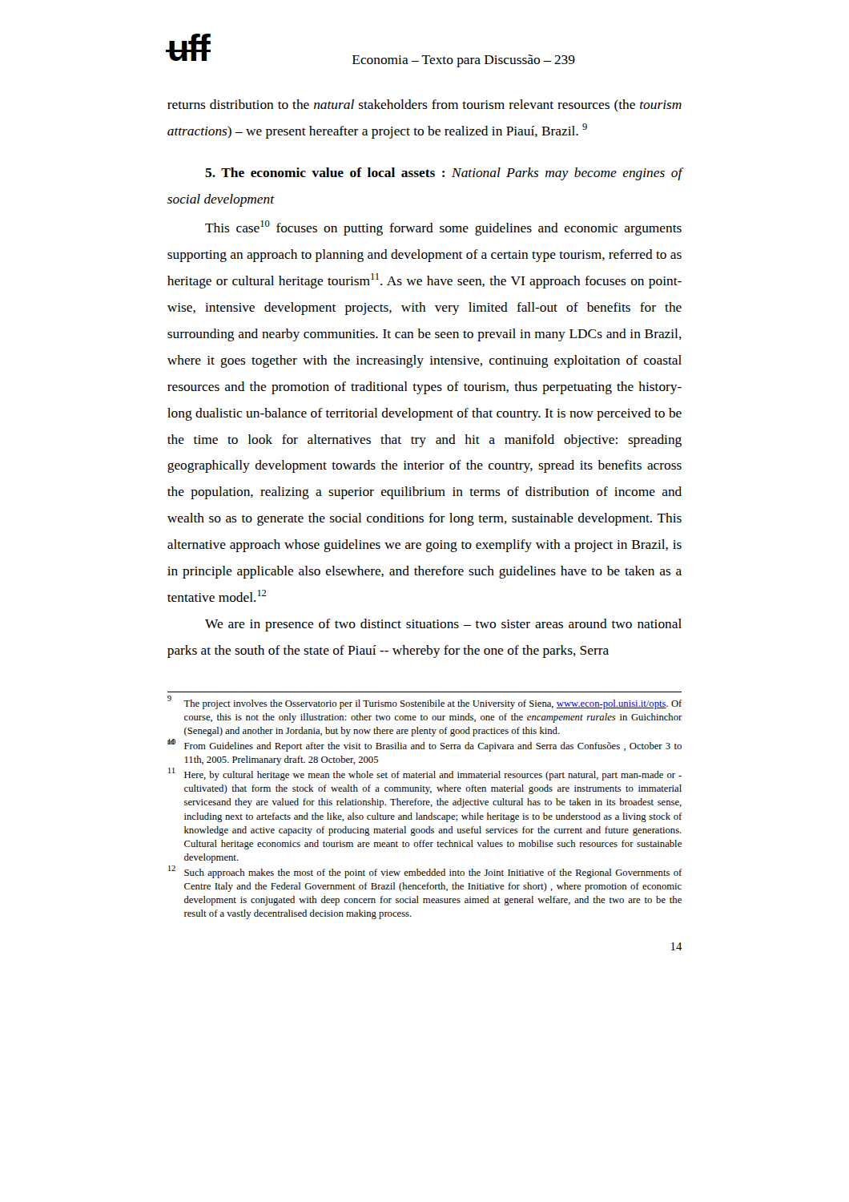uff
Economia – Texto para Discussão – 239
returns distribution to the natural stakeholders from tourism relevant resources (the tourism attractions) – we present hereafter a project to be realized in Piauí, Brazil. 9
5. The economic value of local assets : National Parks may become engines of social development
This case10 focuses on putting forward some guidelines and economic arguments supporting an approach to planning and development of a certain type tourism, referred to as heritage or cultural heritage tourism11. As we have seen, the VI approach focuses on point-wise, intensive development projects, with very limited fall-out of benefits for the surrounding and nearby communities. It can be seen to prevail in many LDCs and in Brazil, where it goes together with the increasingly intensive, continuing exploitation of coastal resources and the promotion of traditional types of tourism, thus perpetuating the history-long dualistic un-balance of territorial development of that country. It is now perceived to be the time to look for alternatives that try and hit a manifold objective: spreading geographically development towards the interior of the country, spread its benefits across the population, realizing a superior equilibrium in terms of distribution of income and wealth so as to generate the social conditions for long term, sustainable development. This alternative approach whose guidelines we are going to exemplify with a project in Brazil, is in principle applicable also elsewhere, and therefore such guidelines have to be taken as a tentative model.12
We are in presence of two distinct situations – two sister areas around two national parks at the south of the state of Piauí -- whereby for the one of the parks, Serra
9 The project involves the Osservatorio per il Turismo Sostenibile at the University of Siena, www.econ-pol.unisi.it/opts. Of course, this is not the only illustration: other two come to our minds, one of the encampement rurales in Guichinchor (Senegal) and another in Jordania, but by now there are plenty of good practices of this kind.
10 From Guidelines and Report after the visit to Brasilia and to Serra da Capivara and Serra das Confusões , October 3rd to 11th, 2005. Prelimanary draft. 28 October, 2005
11 Here, by cultural heritage we mean the whole set of material and immaterial resources (part natural, part man-made or -cultivated) that form the stock of wealth of a community, where often material goods are instruments to immaterial servicesand they are valued for this relationship. Therefore, the adjective cultural has to be taken in its broadest sense, including next to artefacts and the like, also culture and landscape; while heritage is to be understood as a living stock of knowledge and active capacity of producing material goods and useful services for the current and future generations. Cultural heritage economics and tourism are meant to offer technical values to mobilise such resources for sustainable development.
12 Such approach makes the most of the point of view embedded into the Joint Initiative of the Regional Governments of Centre Italy and the Federal Government of Brazil (henceforth, the Initiative for short) , where promotion of economic development is conjugated with deep concern for social measures aimed at general welfare, and the two are to be the result of a vastly decentralised decision making process.
14